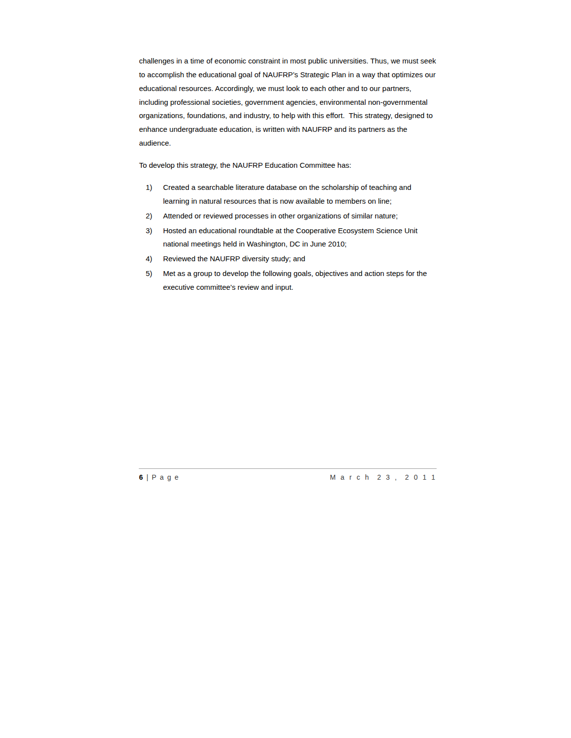challenges in a time of economic constraint in most public universities. Thus, we must seek to accomplish the educational goal of NAUFRP’s Strategic Plan in a way that optimizes our educational resources. Accordingly, we must look to each other and to our partners, including professional societies, government agencies, environmental non-governmental organizations, foundations, and industry, to help with this effort. This strategy, designed to enhance undergraduate education, is written with NAUFRP and its partners as the audience.
To develop this strategy, the NAUFRP Education Committee has:
Created a searchable literature database on the scholarship of teaching and learning in natural resources that is now available to members on line;
Attended or reviewed processes in other organizations of similar nature;
Hosted an educational roundtable at the Cooperative Ecosystem Science Unit national meetings held in Washington, DC in June 2010;
Reviewed the NAUFRP diversity study; and
Met as a group to develop the following goals, objectives and action steps for the executive committee’s review and input.
6 | P a g e
M a r c h 2 3 , 2 0 1 1